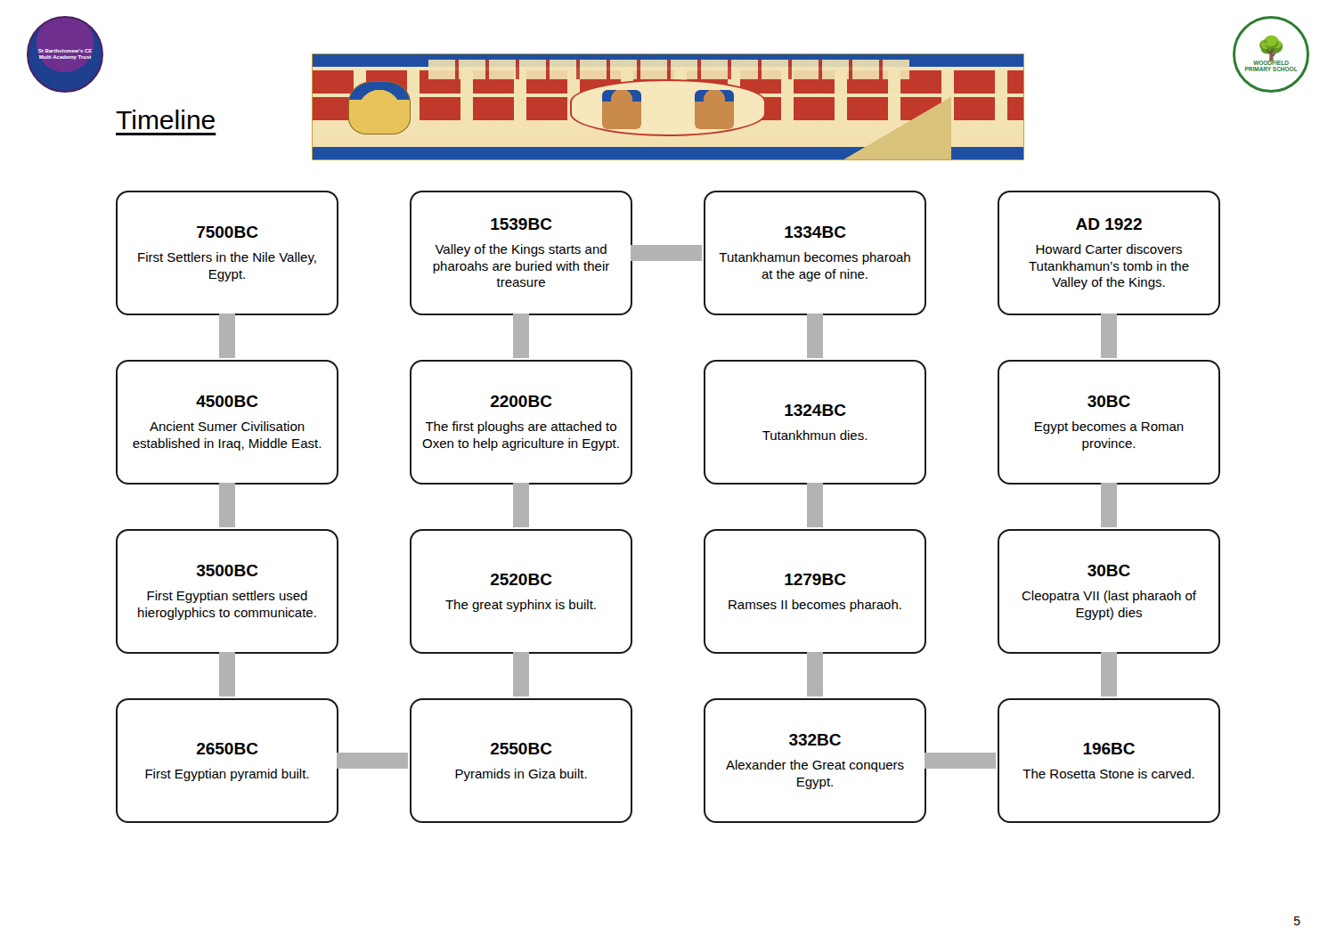St Bartholomew’s CE
Multi Academy Trust
🌳WOODFIELD
PRIMARY SCHOOL
Timeline
7500BC
First Settlers in the Nile Valley, Egypt.
4500BC
Ancient Sumer Civilisation established in Iraq, Middle East.
3500BC
First Egyptian settlers used hieroglyphics to communicate.
2650BC
First Egyptian pyramid built.
1539BC
Valley of the Kings starts and pharoahs are buried with their treasure
2200BC
The first ploughs are attached to Oxen to help agriculture in Egypt.
2520BC
The great syphinx is built.
2550BC
Pyramids in Giza built.
1334BC
Tutankhamun becomes pharoah at the age of nine.
1324BC
Tutankhmun dies.
1279BC
Ramses II becomes pharaoh.
332BC
Alexander the Great conquers Egypt.
AD 1922
Howard Carter discovers Tutankhamun’s tomb in the Valley of the Kings.
30BC
Egypt becomes a Roman province.
30BC
Cleopatra VII (last pharaoh of Egypt) dies
196BC
The Rosetta Stone is carved.
5